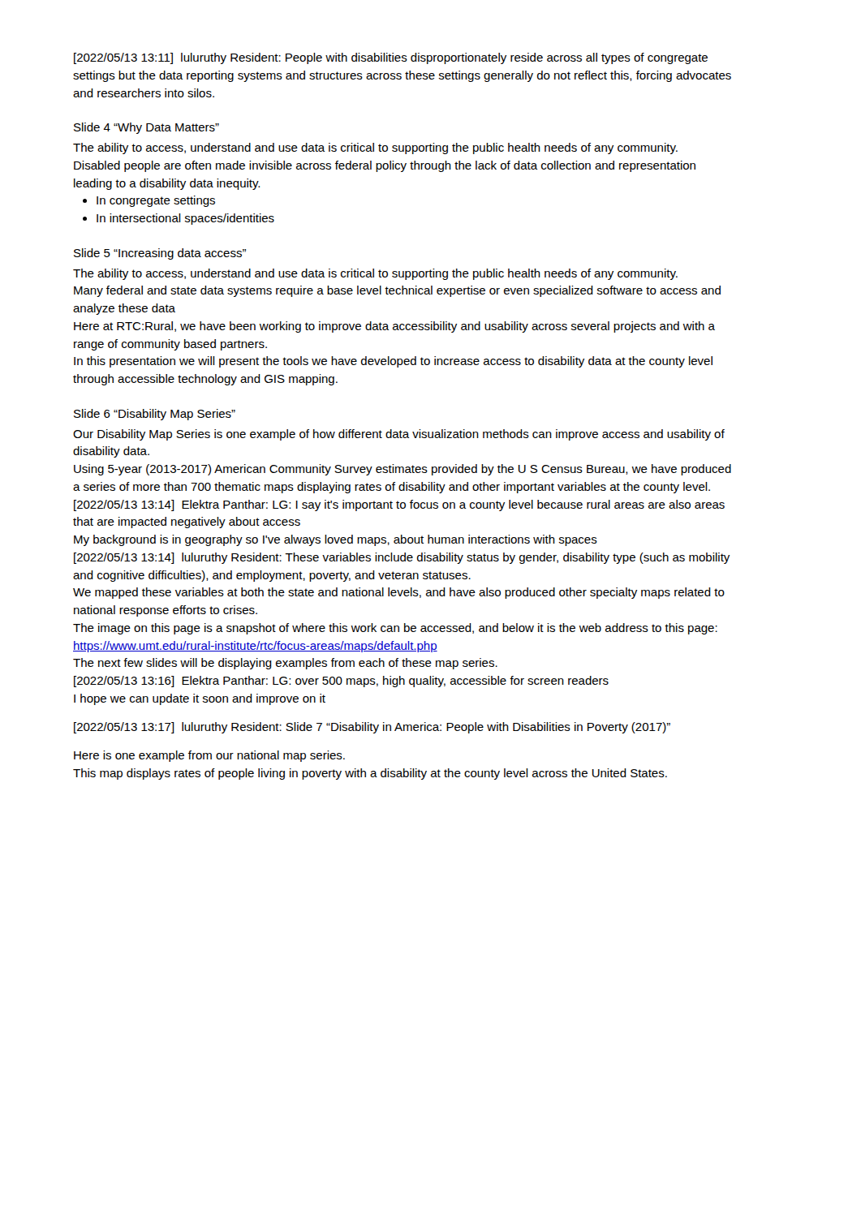[2022/05/13 13:11] luluruthy Resident: People with disabilities disproportionately reside across all types of congregate settings but the data reporting systems and structures across these settings generally do not reflect this, forcing advocates and researchers into silos.
Slide 4 “Why Data Matters”
The ability to access, understand and use data is critical to supporting the public health needs of any community.
Disabled people are often made invisible across federal policy through the lack of data collection and representation leading to a disability data inequity.
In congregate settings
In intersectional spaces/identities
Slide 5 “Increasing data access”
The ability to access, understand and use data is critical to supporting the public health needs of any community.
Many federal and state data systems require a base level technical expertise or even specialized software to access and analyze these data
Here at RTC:Rural, we have been working to improve data accessibility and usability across several projects and with a range of community based partners.
In this presentation we will present the tools we have developed to increase access to disability data at the county level through accessible technology and GIS mapping.
Slide 6 “Disability Map Series”
Our Disability Map Series is one example of how different data visualization methods can improve access and usability of disability data.
Using 5-year (2013-2017) American Community Survey estimates provided by the U S Census Bureau, we have produced a series of more than 700 thematic maps displaying rates of disability and other important variables at the county level.
[2022/05/13 13:14] Elektra Panthar: LG: I say it's important to focus on a county level because rural areas are also areas that are impacted negatively about access
My background is in geography so I've always loved maps, about human interactions with spaces
[2022/05/13 13:14] luluruthy Resident: These variables include disability status by gender, disability type (such as mobility and cognitive difficulties), and employment, poverty, and veteran statuses.
We mapped these variables at both the state and national levels, and have also produced other specialty maps related to national response efforts to crises.
The image on this page is a snapshot of where this work can be accessed, and below it is the web address to this page:
https://www.umt.edu/rural-institute/rtc/focus-areas/maps/default.php
The next few slides will be displaying examples from each of these map series.
[2022/05/13 13:16] Elektra Panthar: LG: over 500 maps, high quality, accessible for screen readers
I hope we can update it soon and improve on it
[2022/05/13 13:17] luluruthy Resident: Slide 7 “Disability in America: People with Disabilities in Poverty (2017)”
Here is one example from our national map series.
This map displays rates of people living in poverty with a disability at the county level across the United States.